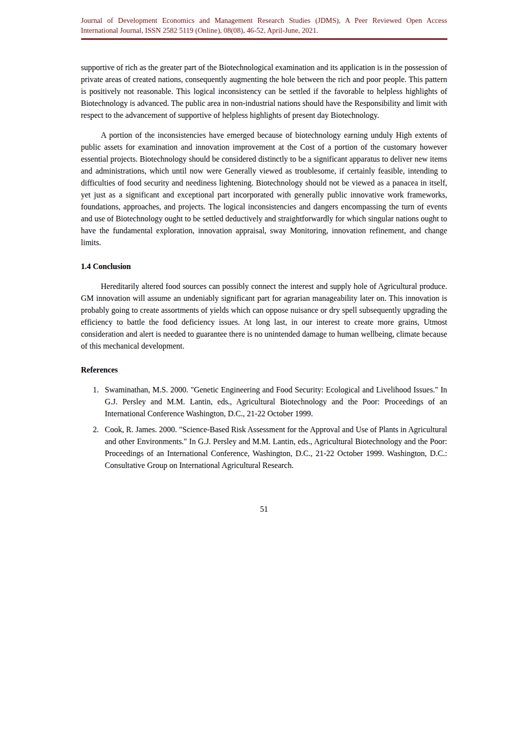Journal of Development Economics and Management Research Studies (JDMS), A Peer Reviewed Open Access International Journal, ISSN 2582 5119 (Online), 08(08), 46-52, April-June, 2021.
supportive of rich as the greater part of the Biotechnological examination and its application is in the possession of private areas of created nations, consequently augmenting the hole between the rich and poor people. This pattern is positively not reasonable. This logical inconsistency can be settled if the favorable to helpless highlights of Biotechnology is advanced. The public area in non-industrial nations should have the Responsibility and limit with respect to the advancement of supportive of helpless highlights of present day Biotechnology.
A portion of the inconsistencies have emerged because of biotechnology earning unduly High extents of public assets for examination and innovation improvement at the Cost of a portion of the customary however essential projects. Biotechnology should be considered distinctly to be a significant apparatus to deliver new items and administrations, which until now were Generally viewed as troublesome, if certainly feasible, intending to difficulties of food security and neediness lightening. Biotechnology should not be viewed as a panacea in itself, yet just as a significant and exceptional part incorporated with generally public innovative work frameworks, foundations, approaches, and projects. The logical inconsistencies and dangers encompassing the turn of events and use of Biotechnology ought to be settled deductively and straightforwardly for which singular nations ought to have the fundamental exploration, innovation appraisal, sway Monitoring, innovation refinement, and change limits.
1.4 Conclusion
Hereditarily altered food sources can possibly connect the interest and supply hole of Agricultural produce. GM innovation will assume an undeniably significant part for agrarian manageability later on. This innovation is probably going to create assortments of yields which can oppose nuisance or dry spell subsequently upgrading the efficiency to battle the food deficiency issues. At long last, in our interest to create more grains, Utmost consideration and alert is needed to guarantee there is no unintended damage to human wellbeing, climate because of this mechanical development.
References
Swaminathan, M.S. 2000. "Genetic Engineering and Food Security: Ecological and Livelihood Issues." In G.J. Persley and M.M. Lantin, eds., Agricultural Biotechnology and the Poor: Proceedings of an International Conference Washington, D.C., 21-22 October 1999.
Cook, R. James. 2000. "Science-Based Risk Assessment for the Approval and Use of Plants in Agricultural and other Environments." In G.J. Persley and M.M. Lantin, eds., Agricultural Biotechnology and the Poor: Proceedings of an International Conference, Washington, D.C., 21-22 October 1999. Washington, D.C.: Consultative Group on International Agricultural Research.
51